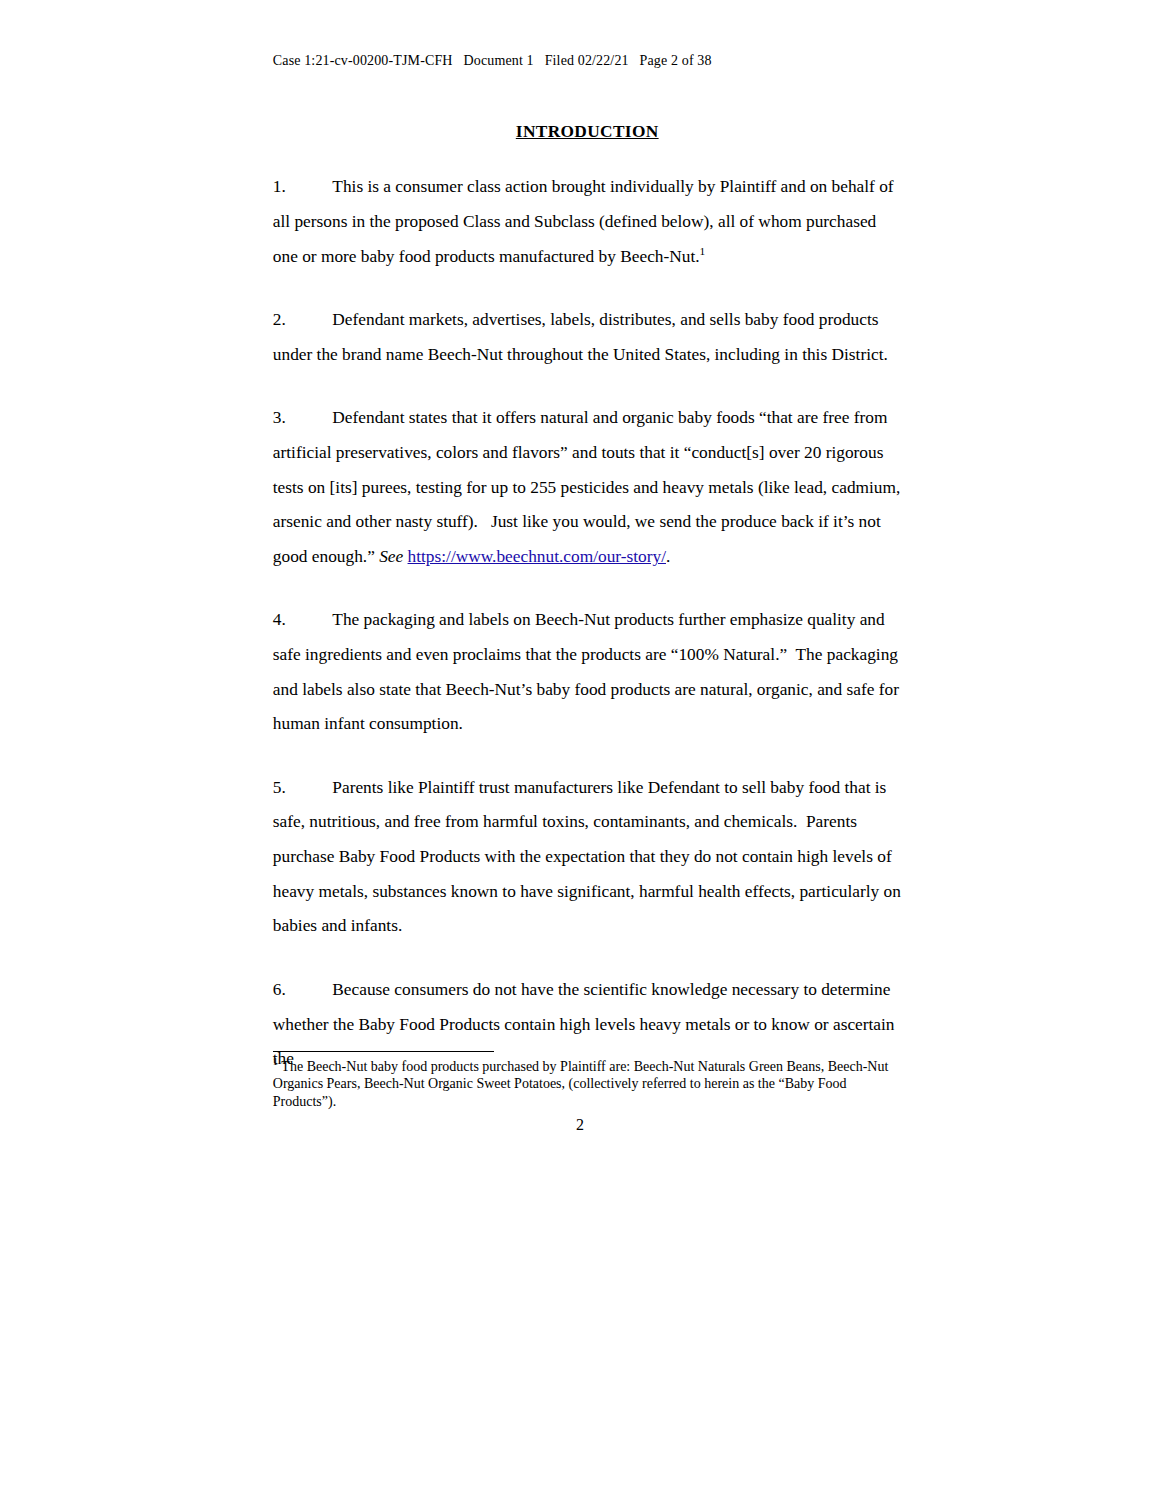Case 1:21-cv-00200-TJM-CFH Document 1 Filed 02/22/21 Page 2 of 38
INTRODUCTION
1. This is a consumer class action brought individually by Plaintiff and on behalf of all persons in the proposed Class and Subclass (defined below), all of whom purchased one or more baby food products manufactured by Beech-Nut.1
2. Defendant markets, advertises, labels, distributes, and sells baby food products under the brand name Beech-Nut throughout the United States, including in this District.
3. Defendant states that it offers natural and organic baby foods “that are free from artificial preservatives, colors and flavors” and touts that it “conduct[s] over 20 rigorous tests on [its] purees, testing for up to 255 pesticides and heavy metals (like lead, cadmium, arsenic and other nasty stuff). Just like you would, we send the produce back if it’s not good enough.” See https://www.beechnut.com/our-story/.
4. The packaging and labels on Beech-Nut products further emphasize quality and safe ingredients and even proclaims that the products are “100% Natural.” The packaging and labels also state that Beech-Nut’s baby food products are natural, organic, and safe for human infant consumption.
5. Parents like Plaintiff trust manufacturers like Defendant to sell baby food that is safe, nutritious, and free from harmful toxins, contaminants, and chemicals. Parents purchase Baby Food Products with the expectation that they do not contain high levels of heavy metals, substances known to have significant, harmful health effects, particularly on babies and infants.
6. Because consumers do not have the scientific knowledge necessary to determine whether the Baby Food Products contain high levels heavy metals or to know or ascertain the
1 The Beech-Nut baby food products purchased by Plaintiff are: Beech-Nut Naturals Green Beans, Beech-Nut Organics Pears, Beech-Nut Organic Sweet Potatoes, (collectively referred to herein as the “Baby Food Products”).
2